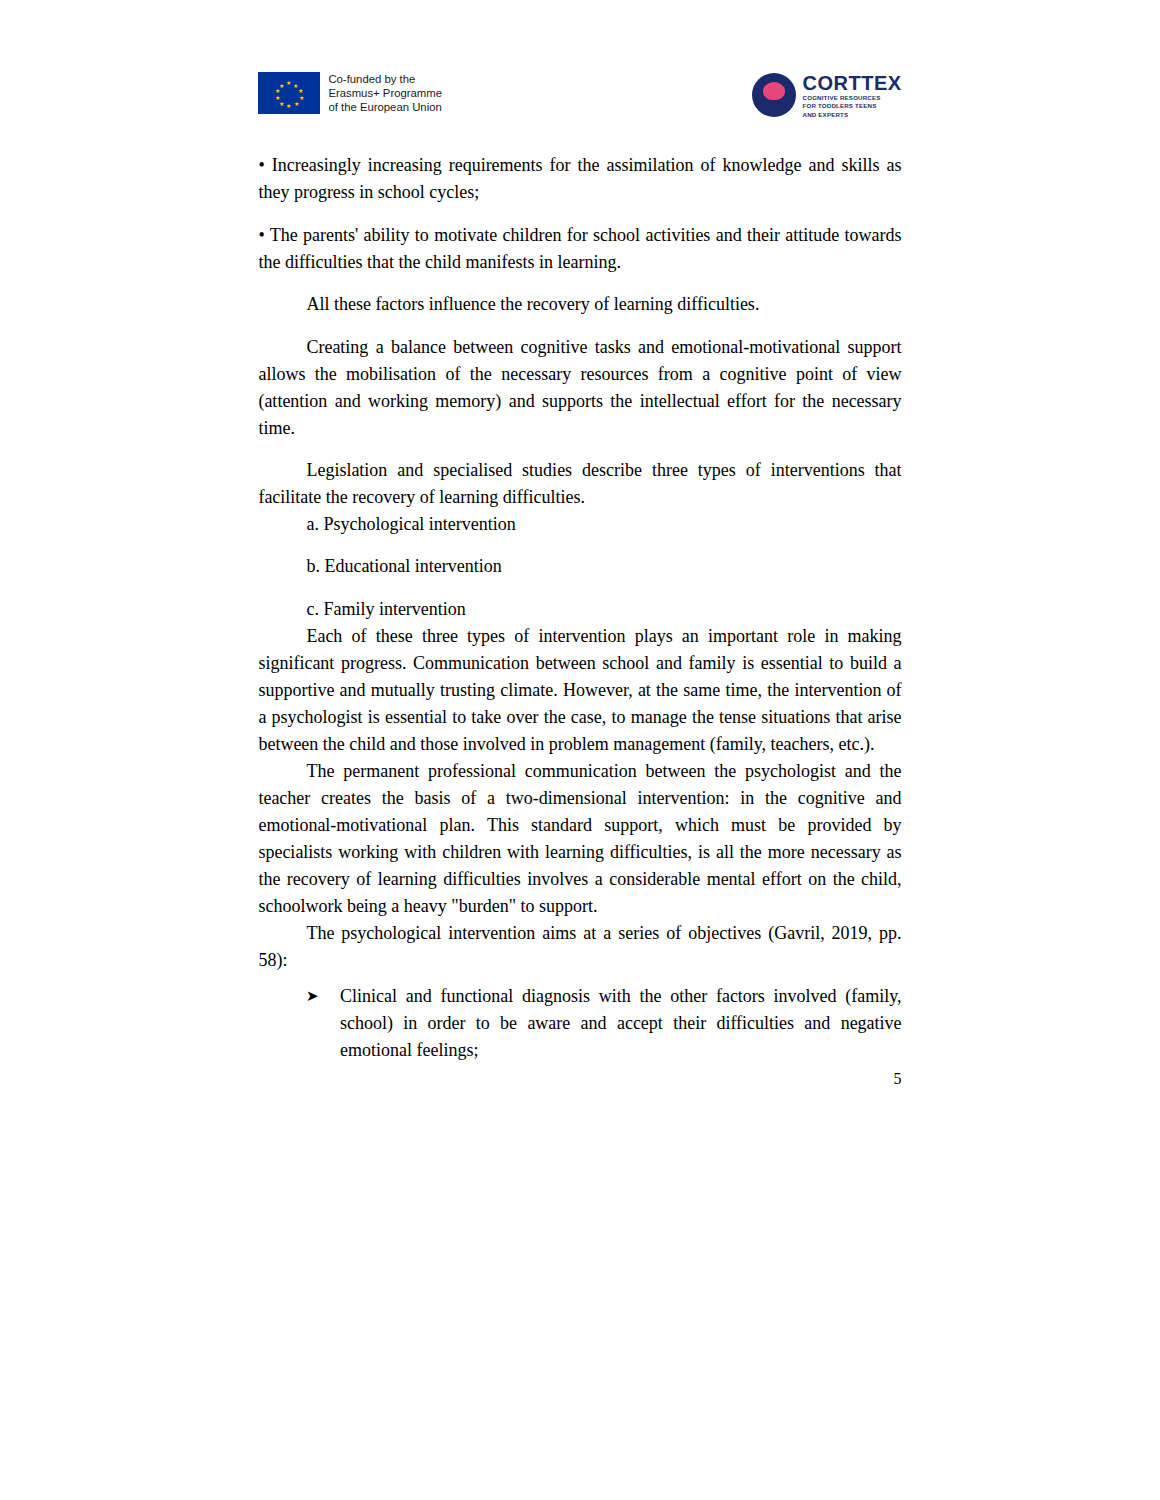★ ★ ★ ★ ★ ★ ★ ★ ★ ★
Co-funded by the
Erasmus+ Programme
of the European Union
CORTTEX
COGNITIVE RESOURCES
FOR TODDLERS TEENS
AND EXPERTS
• Increasingly increasing requirements for the assimilation of knowledge and skills as they progress in school cycles;
• The parents' ability to motivate children for school activities and their attitude towards the difficulties that the child manifests in learning.
All these factors influence the recovery of learning difficulties.
Creating a balance between cognitive tasks and emotional-motivational support allows the mobilisation of the necessary resources from a cognitive point of view (attention and working memory) and supports the intellectual effort for the necessary time.
Legislation and specialised studies describe three types of interventions that facilitate the recovery of learning difficulties.
a. Psychological intervention
b. Educational intervention
c. Family intervention
Each of these three types of intervention plays an important role in making significant progress. Communication between school and family is essential to build a supportive and mutually trusting climate. However, at the same time, the intervention of a psychologist is essential to take over the case, to manage the tense situations that arise between the child and those involved in problem management (family, teachers, etc.).
The permanent professional communication between the psychologist and the teacher creates the basis of a two-dimensional intervention: in the cognitive and emotional-motivational plan. This standard support, which must be provided by specialists working with children with learning difficulties, is all the more necessary as the recovery of learning difficulties involves a considerable mental effort on the child, schoolwork being a heavy "burden" to support.
The psychological intervention aims at a series of objectives (Gavril, 2019, pp. 58):
Clinical and functional diagnosis with the other factors involved (family, school) in order to be aware and accept their difficulties and negative emotional feelings;
5